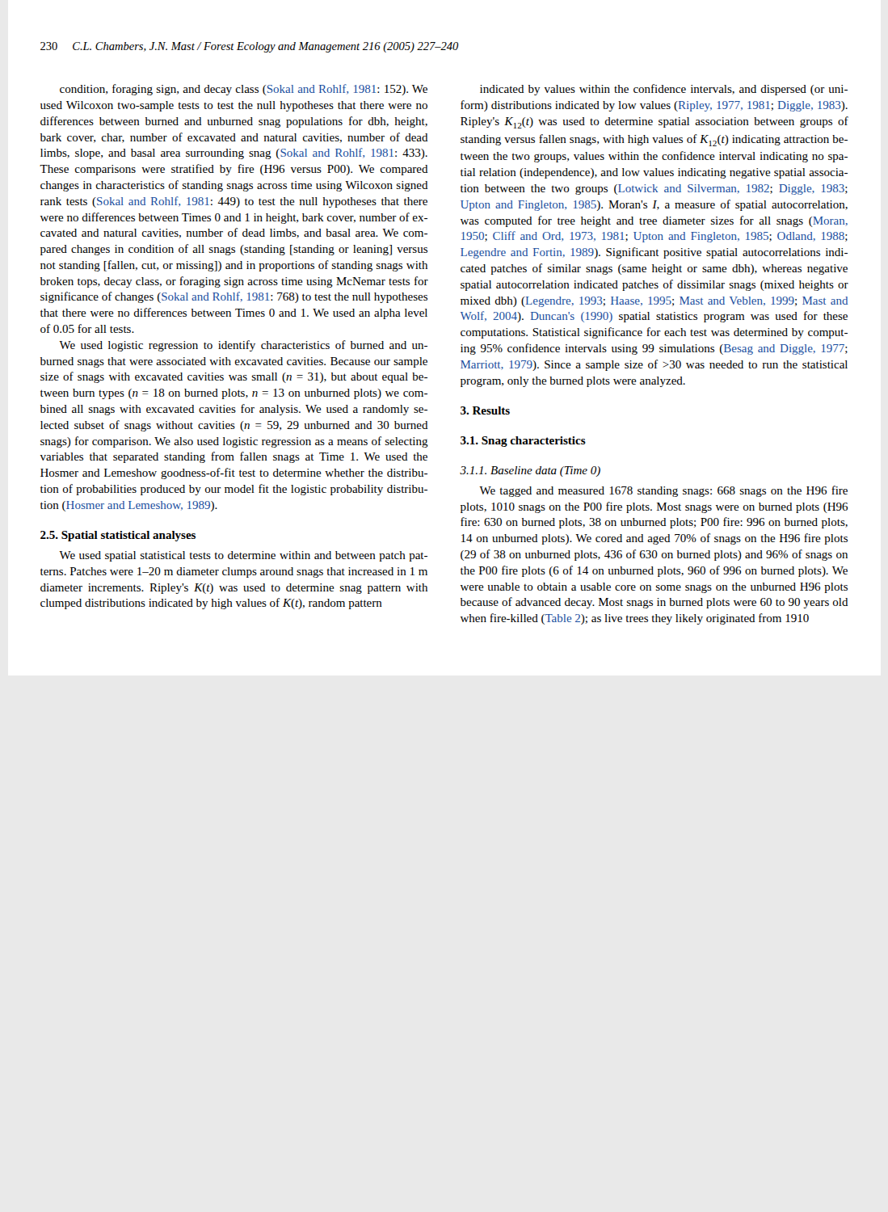230 C.L. Chambers, J.N. Mast / Forest Ecology and Management 216 (2005) 227–240
condition, foraging sign, and decay class (Sokal and Rohlf, 1981: 152). We used Wilcoxon two-sample tests to test the null hypotheses that there were no differences between burned and unburned snag populations for dbh, height, bark cover, char, number of excavated and natural cavities, number of dead limbs, slope, and basal area surrounding snag (Sokal and Rohlf, 1981: 433). These comparisons were stratified by fire (H96 versus P00). We compared changes in characteristics of standing snags across time using Wilcoxon signed rank tests (Sokal and Rohlf, 1981: 449) to test the null hypotheses that there were no differences between Times 0 and 1 in height, bark cover, number of excavated and natural cavities, number of dead limbs, and basal area. We compared changes in condition of all snags (standing [standing or leaning] versus not standing [fallen, cut, or missing]) and in proportions of standing snags with broken tops, decay class, or foraging sign across time using McNemar tests for significance of changes (Sokal and Rohlf, 1981: 768) to test the null hypotheses that there were no differences between Times 0 and 1. We used an alpha level of 0.05 for all tests.
We used logistic regression to identify characteristics of burned and unburned snags that were associated with excavated cavities. Because our sample size of snags with excavated cavities was small (n = 31), but about equal between burn types (n = 18 on burned plots, n = 13 on unburned plots) we combined all snags with excavated cavities for analysis. We used a randomly selected subset of snags without cavities (n = 59, 29 unburned and 30 burned snags) for comparison. We also used logistic regression as a means of selecting variables that separated standing from fallen snags at Time 1. We used the Hosmer and Lemeshow goodness-of-fit test to determine whether the distribution of probabilities produced by our model fit the logistic probability distribution (Hosmer and Lemeshow, 1989).
2.5. Spatial statistical analyses
We used spatial statistical tests to determine within and between patch patterns. Patches were 1–20 m diameter clumps around snags that increased in 1 m diameter increments. Ripley's K(t) was used to determine snag pattern with clumped distributions indicated by high values of K(t), random pattern
indicated by values within the confidence intervals, and dispersed (or uniform) distributions indicated by low values (Ripley, 1977, 1981; Diggle, 1983). Ripley's K12(t) was used to determine spatial association between groups of standing versus fallen snags, with high values of K12(t) indicating attraction between the two groups, values within the confidence interval indicating no spatial relation (independence), and low values indicating negative spatial association between the two groups (Lotwick and Silverman, 1982; Diggle, 1983; Upton and Fingleton, 1985). Moran's I, a measure of spatial autocorrelation, was computed for tree height and tree diameter sizes for all snags (Moran, 1950; Cliff and Ord, 1973, 1981; Upton and Fingleton, 1985; Odland, 1988; Legendre and Fortin, 1989). Significant positive spatial autocorrelations indicated patches of similar snags (same height or same dbh), whereas negative spatial autocorrelation indicated patches of dissimilar snags (mixed heights or mixed dbh) (Legendre, 1993; Haase, 1995; Mast and Veblen, 1999; Mast and Wolf, 2004). Duncan's (1990) spatial statistics program was used for these computations. Statistical significance for each test was determined by computing 95% confidence intervals using 99 simulations (Besag and Diggle, 1977; Marriott, 1979). Since a sample size of >30 was needed to run the statistical program, only the burned plots were analyzed.
3. Results
3.1. Snag characteristics
3.1.1. Baseline data (Time 0)
We tagged and measured 1678 standing snags: 668 snags on the H96 fire plots, 1010 snags on the P00 fire plots. Most snags were on burned plots (H96 fire: 630 on burned plots, 38 on unburned plots; P00 fire: 996 on burned plots, 14 on unburned plots). We cored and aged 70% of snags on the H96 fire plots (29 of 38 on unburned plots, 436 of 630 on burned plots) and 96% of snags on the P00 fire plots (6 of 14 on unburned plots, 960 of 996 on burned plots). We were unable to obtain a usable core on some snags on the unburned H96 plots because of advanced decay. Most snags in burned plots were 60 to 90 years old when fire-killed (Table 2); as live trees they likely originated from 1910